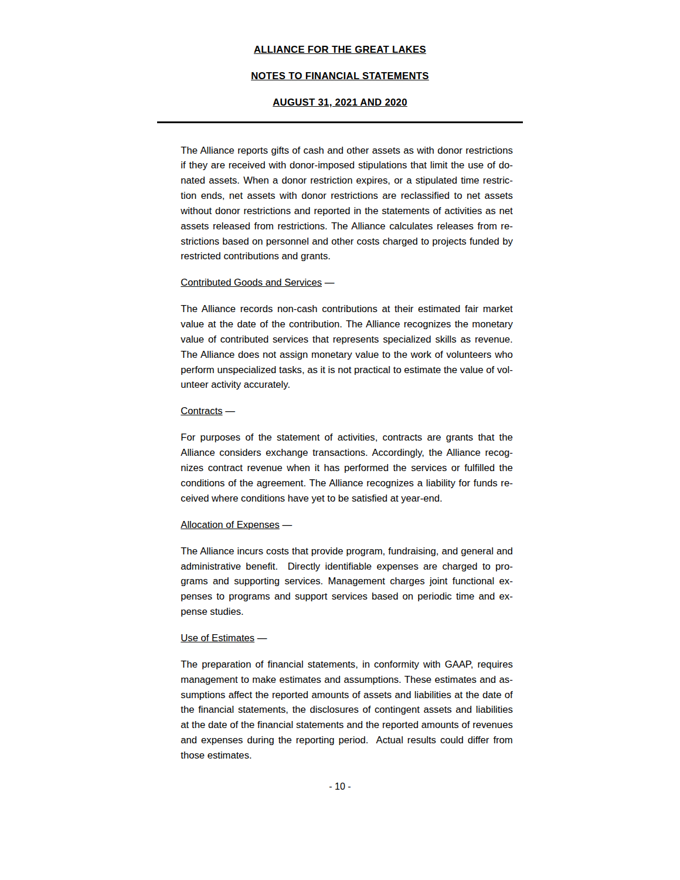ALLIANCE FOR THE GREAT LAKES
NOTES TO FINANCIAL STATEMENTS
AUGUST 31, 2021 AND 2020
The Alliance reports gifts of cash and other assets as with donor restrictions if they are received with donor-imposed stipulations that limit the use of donated assets. When a donor restriction expires, or a stipulated time restriction ends, net assets with donor restrictions are reclassified to net assets without donor restrictions and reported in the statements of activities as net assets released from restrictions. The Alliance calculates releases from restrictions based on personnel and other costs charged to projects funded by restricted contributions and grants.
Contributed Goods and Services —
The Alliance records non-cash contributions at their estimated fair market value at the date of the contribution. The Alliance recognizes the monetary value of contributed services that represents specialized skills as revenue. The Alliance does not assign monetary value to the work of volunteers who perform unspecialized tasks, as it is not practical to estimate the value of volunteer activity accurately.
Contracts —
For purposes of the statement of activities, contracts are grants that the Alliance considers exchange transactions. Accordingly, the Alliance recognizes contract revenue when it has performed the services or fulfilled the conditions of the agreement. The Alliance recognizes a liability for funds received where conditions have yet to be satisfied at year-end.
Allocation of Expenses —
The Alliance incurs costs that provide program, fundraising, and general and administrative benefit. Directly identifiable expenses are charged to programs and supporting services. Management charges joint functional expenses to programs and support services based on periodic time and expense studies.
Use of Estimates —
The preparation of financial statements, in conformity with GAAP, requires management to make estimates and assumptions. These estimates and assumptions affect the reported amounts of assets and liabilities at the date of the financial statements, the disclosures of contingent assets and liabilities at the date of the financial statements and the reported amounts of revenues and expenses during the reporting period. Actual results could differ from those estimates.
- 10 -